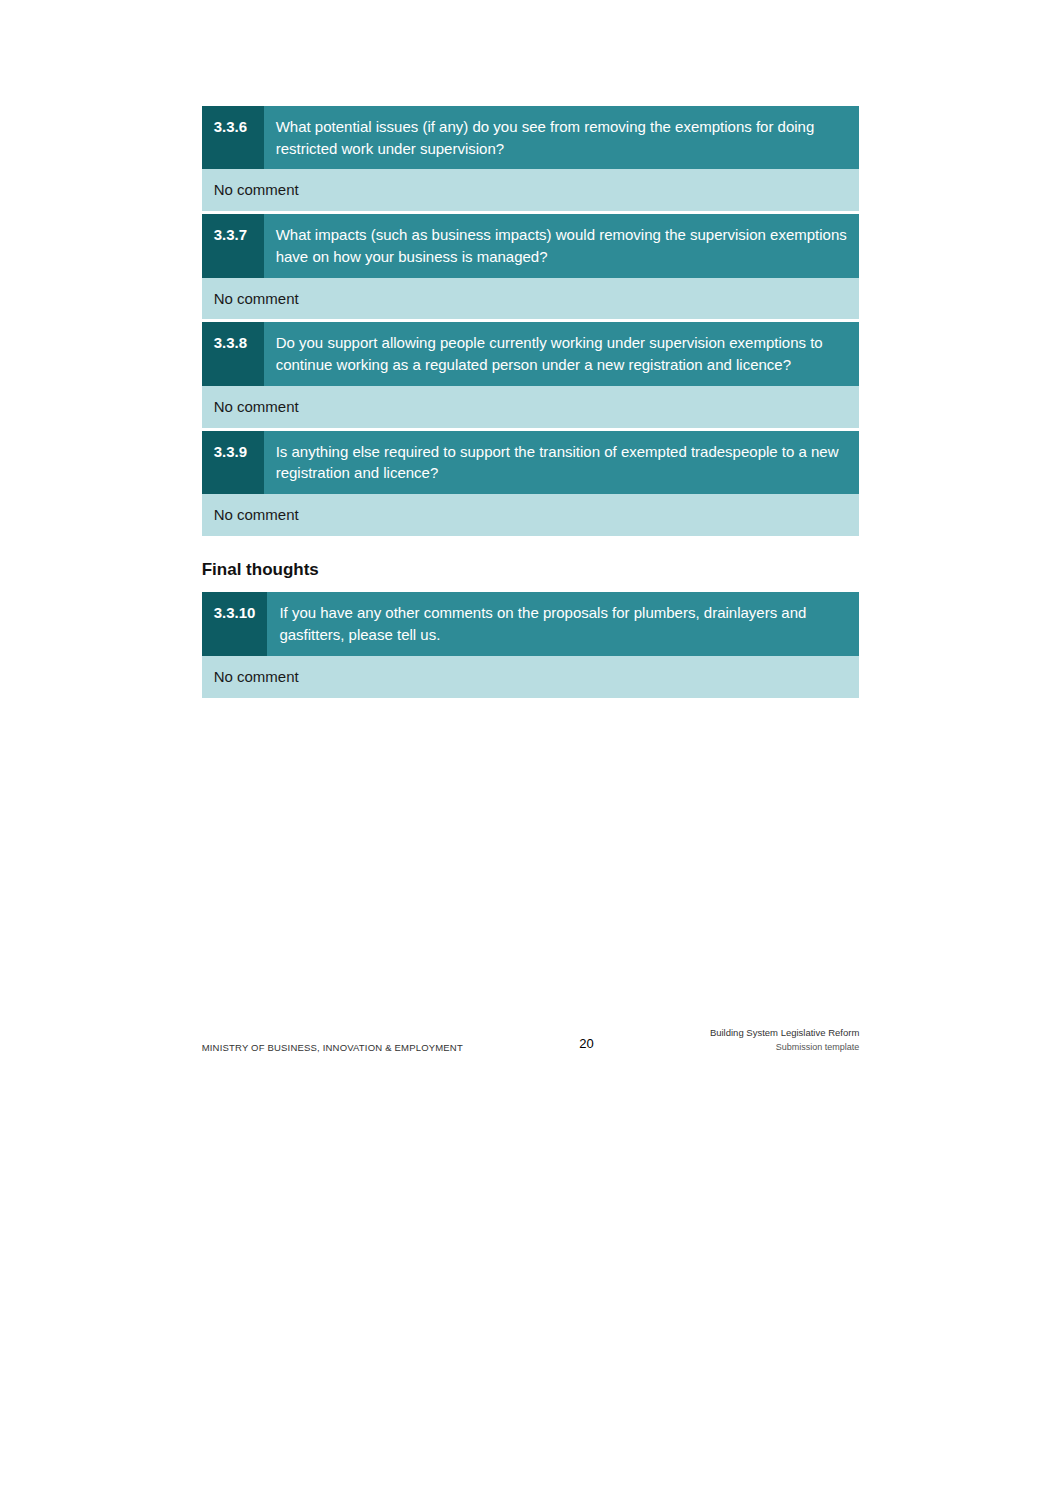| 3.3.6 | What potential issues (if any) do you see from removing the exemptions for doing restricted work under supervision? |
| No comment |
| 3.3.7 | What impacts (such as business impacts) would removing the supervision exemptions have on how your business is managed? |
| No comment |
| 3.3.8 | Do you support allowing people currently working under supervision exemptions to continue working as a regulated person under a new registration and licence? |
| No comment |
| 3.3.9 | Is anything else required to support the transition of exempted tradespeople to a new registration and licence? |
| No comment |
Final thoughts
| 3.3.10 | If you have any other comments on the proposals for plumbers, drainlayers and gasfitters, please tell us. |
| No comment |
MINISTRY OF BUSINESS, INNOVATION & EMPLOYMENT
20
Building System Legislative Reform
Submission template